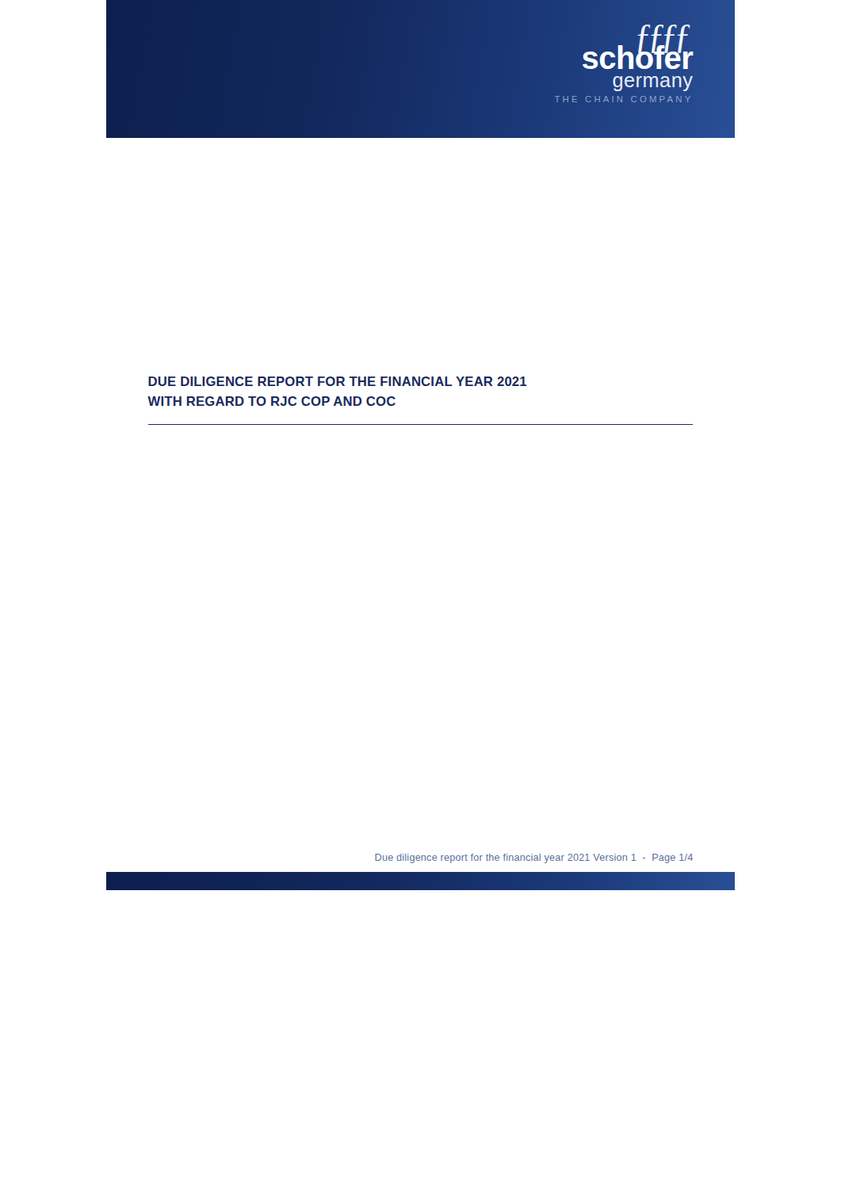ƒƒƒƒ schofer germany The Chain Company
Due diligence report for the financial year 2021
with regard to RJC COP and COC
Due diligence report for the financial year 2021 Version 1 - Page 1/4